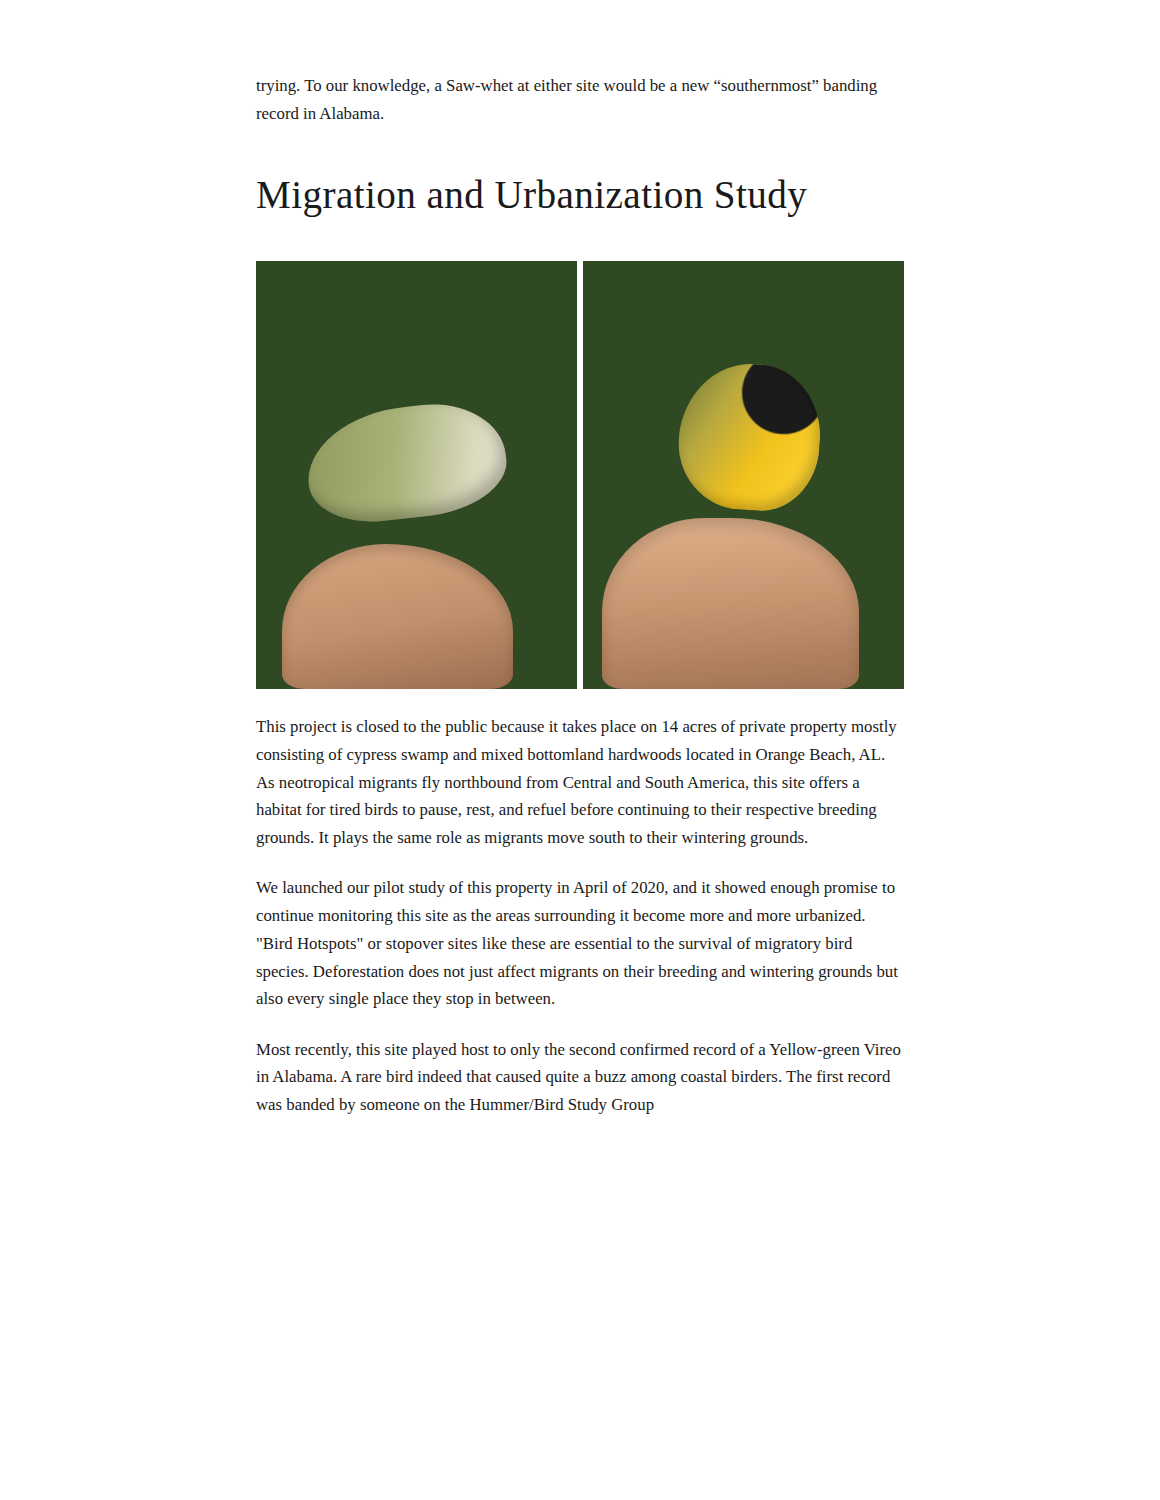trying. To our knowledge, a Saw-whet at either site would be a new “southernmost” banding record in Alabama.
Migration and Urbanization Study
This project is closed to the public because it takes place on 14 acres of private property mostly consisting of cypress swamp and mixed bottomland hardwoods located in Orange Beach, AL. As neotropical migrants fly northbound from Central and South America, this site offers a habitat for tired birds to pause, rest, and refuel before continuing to their respective breeding grounds. It plays the same role as migrants move south to their wintering grounds.
We launched our pilot study of this property in April of 2020, and it showed enough promise to continue monitoring this site as the areas surrounding it become more and more urbanized. "Bird Hotspots" or stopover sites like these are essential to the survival of migratory bird species. Deforestation does not just affect migrants on their breeding and wintering grounds but also every single place they stop in between.
Most recently, this site played host to only the second confirmed record of a Yellow-green Vireo in Alabama. A rare bird indeed that caused quite a buzz among coastal birders. The first record was banded by someone on the Hummer/Bird Study Group